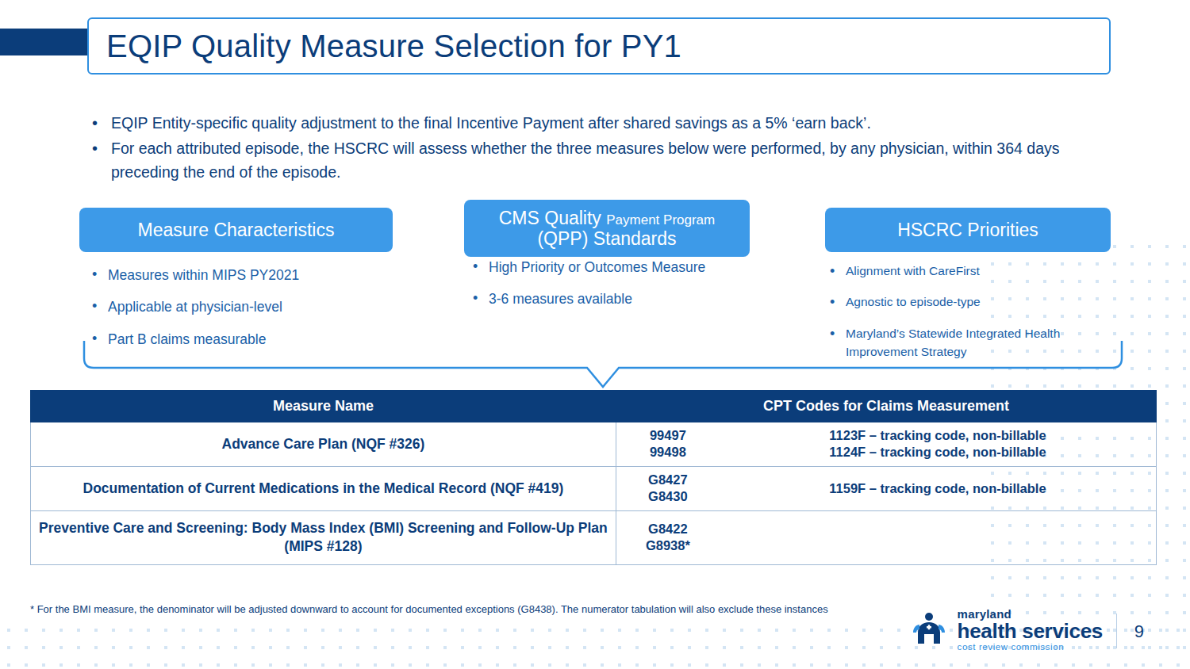EQIP Quality Measure Selection for PY1
EQIP Entity-specific quality adjustment to the final Incentive Payment after shared savings as a 5% ‘earn back’.
For each attributed episode, the HSCRC will assess whether the three measures below were performed, by any physician, within 364 days preceding the end of the episode.
Measure Characteristics
CMS Quality Payment Program (QPP) Standards
HSCRC Priorities
Measures within MIPS PY2021
Applicable at physician-level
Part B claims measurable
High Priority or Outcomes Measure
3-6 measures available
Alignment with CareFirst
Agnostic to episode-type
Maryland’s Statewide Integrated Health Improvement Strategy
| Measure Name | CPT Codes for Claims Measurement |
| --- | --- |
| Advance Care Plan (NQF #326) | 99497 99498 1123F – tracking code, non-billable 1124F – tracking code, non-billable |
| Documentation of Current Medications in the Medical Record (NQF #419) | G8427 G8430 1159F – tracking code, non-billable |
| Preventive Care and Screening: Body Mass Index (BMI) Screening and Follow-Up Plan (MIPS #128) | G8422 G8938* |
* For the BMI measure, the denominator will be adjusted downward to account for documented exceptions (G8438). The numerator tabulation will also exclude these instances
maryland
health services
cost review commission
9